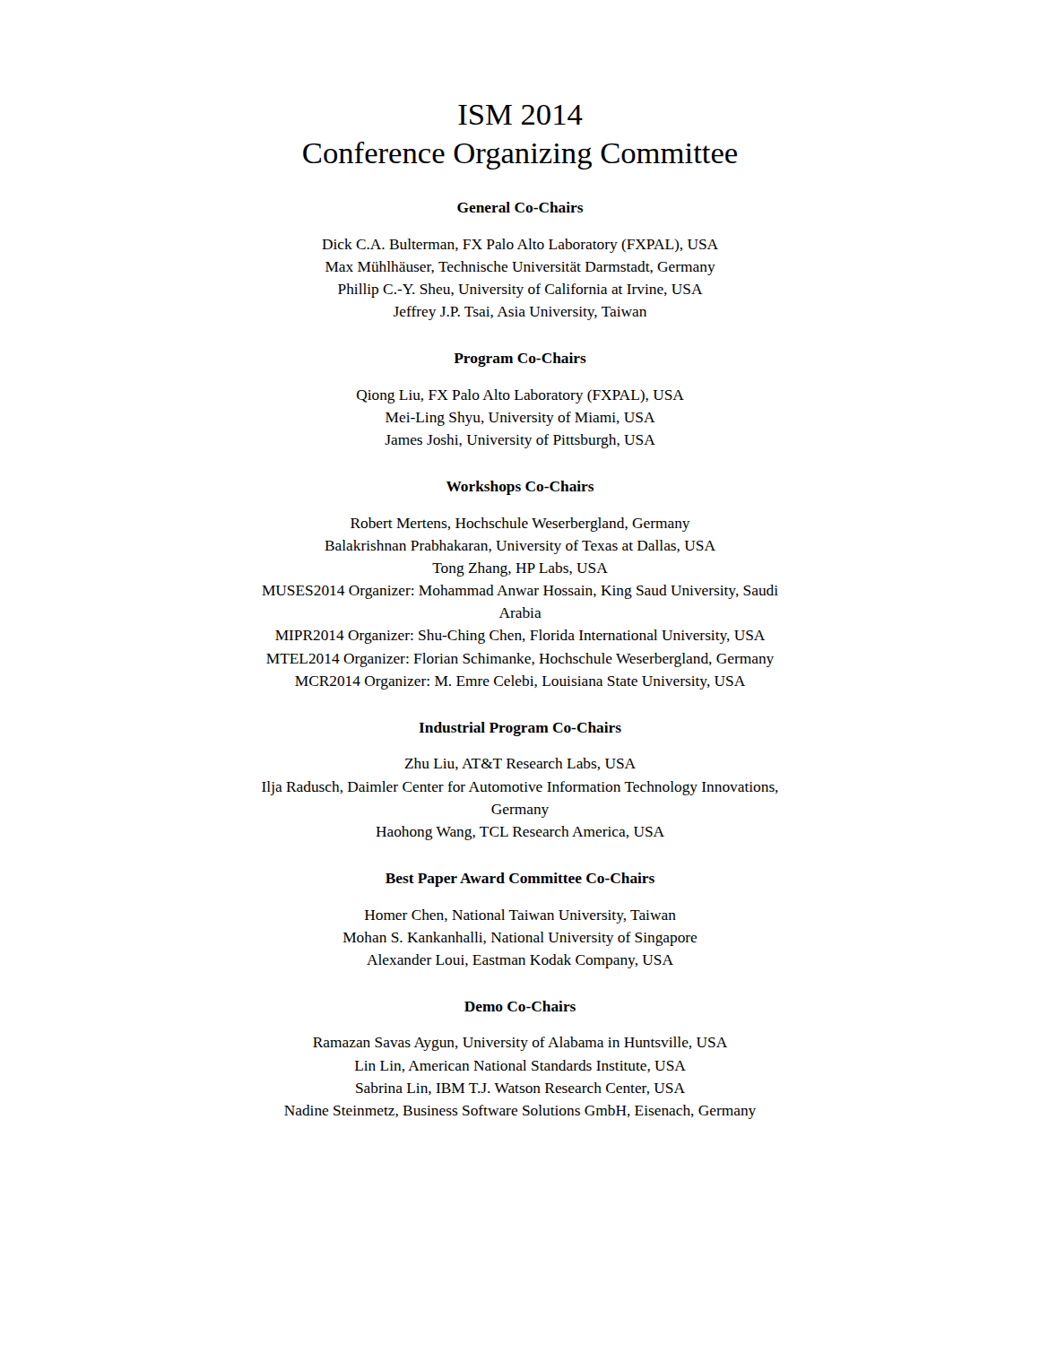ISM 2014Conference Organizing Committee
General Co-Chairs
Dick C.A. Bulterman, FX Palo Alto Laboratory (FXPAL), USA
Max Mühlhäuser, Technische Universität Darmstadt, Germany
Phillip C.-Y. Sheu, University of California at Irvine, USA
Jeffrey J.P. Tsai, Asia University, Taiwan
Program Co-Chairs
Qiong Liu, FX Palo Alto Laboratory (FXPAL), USA
Mei-Ling Shyu, University of Miami, USA
James Joshi, University of Pittsburgh, USA
Workshops Co-Chairs
Robert Mertens, Hochschule Weserbergland, Germany
Balakrishnan Prabhakaran, University of Texas at Dallas, USA
Tong Zhang, HP Labs, USA
MUSES2014 Organizer: Mohammad Anwar Hossain, King Saud University, Saudi Arabia
MIPR2014 Organizer: Shu-Ching Chen, Florida International University, USA
MTEL2014 Organizer: Florian Schimanke, Hochschule Weserbergland, Germany
MCR2014 Organizer: M. Emre Celebi, Louisiana State University, USA
Industrial Program Co-Chairs
Zhu Liu, AT&T Research Labs, USA
Ilja Radusch, Daimler Center for Automotive Information Technology Innovations, Germany
Haohong Wang, TCL Research America, USA
Best Paper Award Committee Co-Chairs
Homer Chen, National Taiwan University, Taiwan
Mohan S. Kankanhalli, National University of Singapore
Alexander Loui, Eastman Kodak Company, USA
Demo Co-Chairs
Ramazan Savas Aygun, University of Alabama in Huntsville, USA
Lin Lin, American National Standards Institute, USA
Sabrina Lin, IBM T.J. Watson Research Center, USA
Nadine Steinmetz, Business Software Solutions GmbH, Eisenach, Germany